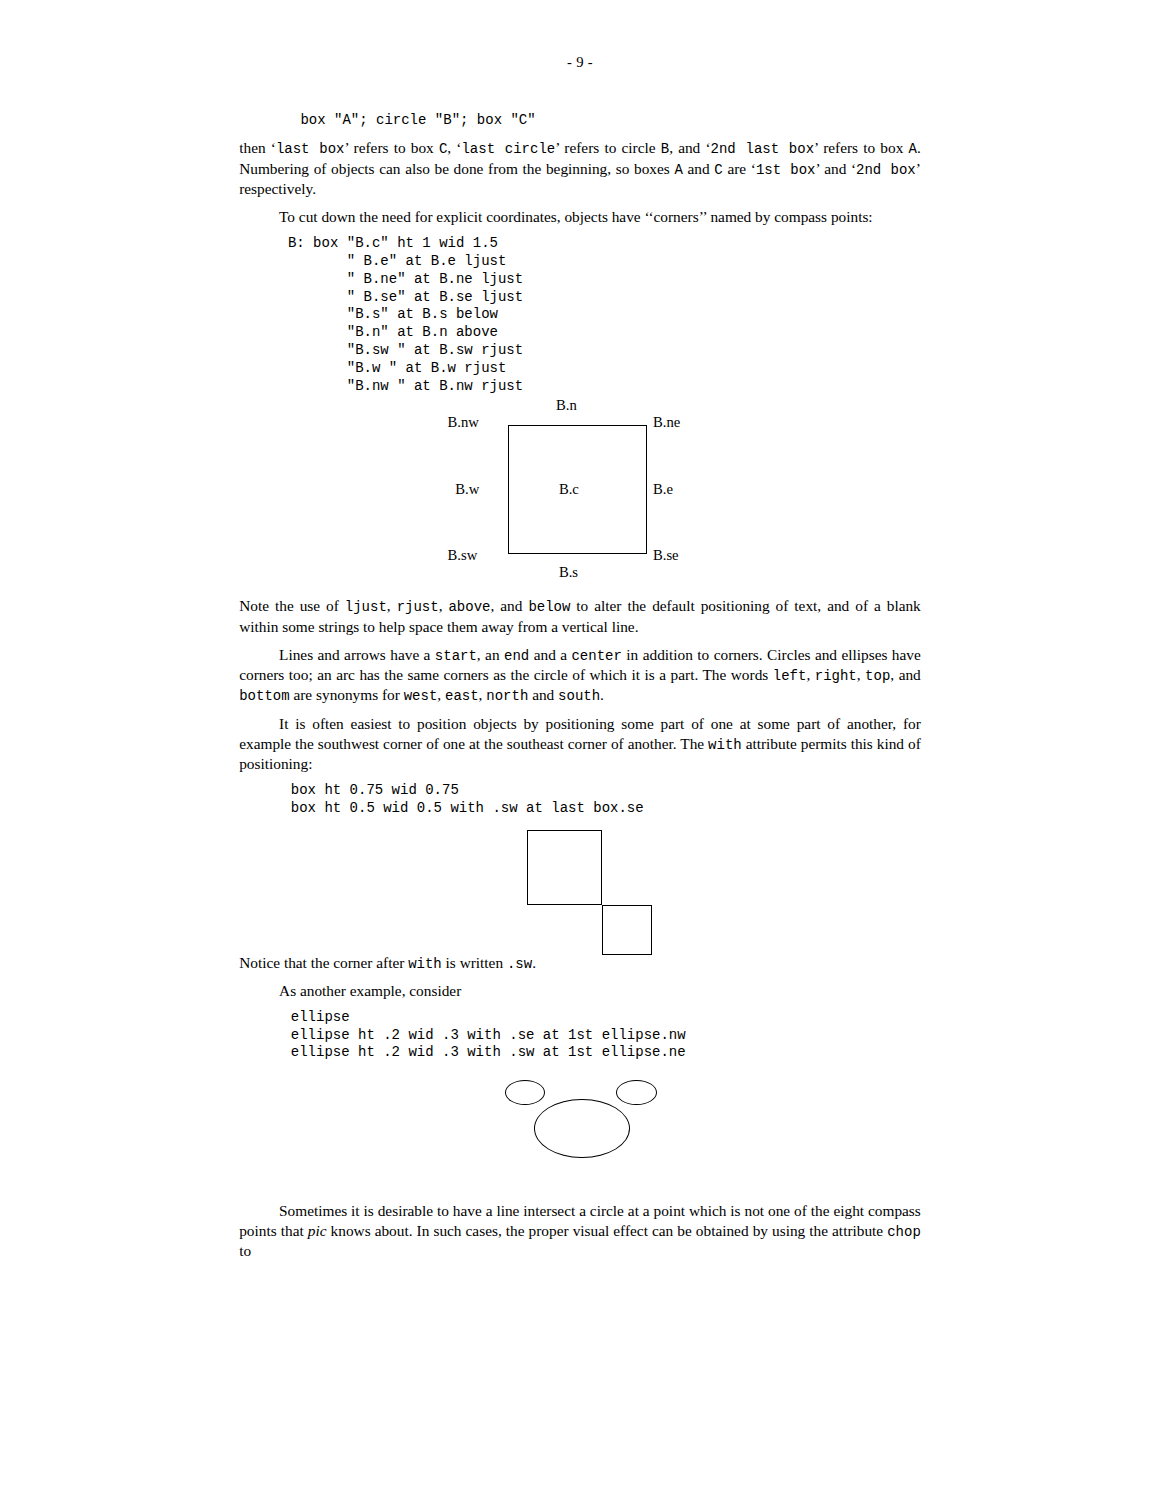- 9 -
 box "A"; circle "B"; box "C"
then ‘last box’ refers to box C, ‘last circle’ refers to circle B, and ‘2nd last box’ refers to box A. Numbering of objects can also be done from the beginning, so boxes A and C are ‘1st box’ and ‘2nd box’ respectively.
To cut down the need for explicit coordinates, objects have ‘‘corners’’ named by compass points:
 B: box "B.c" ht 1 wid 1.5
        " B.e" at B.e ljust
        " B.ne" at B.ne ljust
        " B.se" at B.se ljust
        "B.s" at B.s below
        "B.n" at B.n above
        "B.sw " at B.sw rjust
        "B.w " at B.w rjust
        "B.nw " at B.nw rjust
B.nw B.n B.ne B.w B.c B.e B.sw B.s B.se
Note the use of ljust, rjust, above, and below to alter the default positioning of text, and of a blank within some strings to help space them away from a vertical line.
Lines and arrows have a start, an end and a center in addition to corners. Circles and ellipses have corners too; an arc has the same corners as the circle of which it is a part. The words left, right, top, and bottom are synonyms for west, east, north and south.
It is often easiest to position objects by positioning some part of one at some part of another, for example the southwest corner of one at the southeast corner of another. The with attribute permits this kind of positioning:
 box ht 0.75 wid 0.75
 box ht 0.5 wid 0.5 with .sw at last box.se
Notice that the corner after with is written .sw.
As another example, consider
 ellipse
 ellipse ht .2 wid .3 with .se at 1st ellipse.nw
 ellipse ht .2 wid .3 with .sw at 1st ellipse.ne
Sometimes it is desirable to have a line intersect a circle at a point which is not one of the eight compass points that pic knows about. In such cases, the proper visual effect can be obtained by using the attribute chop to